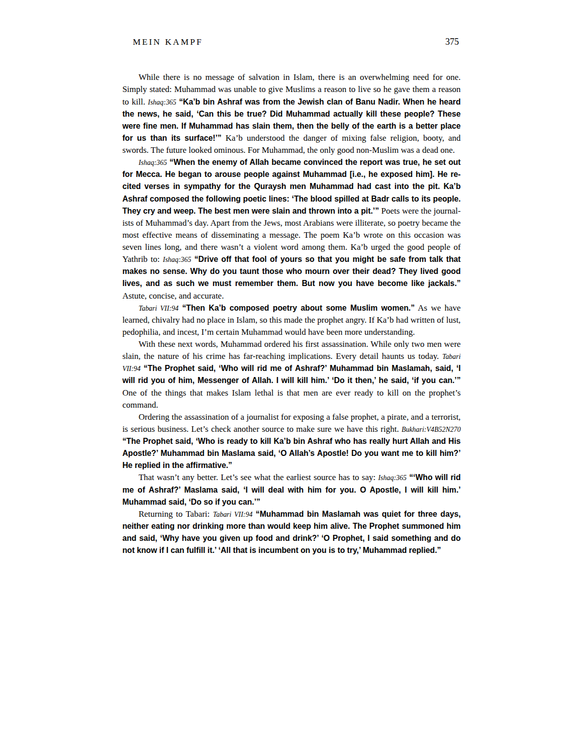Mein Kampf 375
While there is no message of salvation in Islam, there is an overwhelming need for one. Simply stated: Muhammad was unable to give Muslims a reason to live so he gave them a reason to kill. Ishaq:365 “Ka’b bin Ashraf was from the Jewish clan of Banu Nadir. When he heard the news, he said, ‘Can this be true? Did Muhammad actually kill these people? These were fine men. If Muhammad has slain them, then the belly of the earth is a better place for us than its surface!’” Ka’b understood the danger of mixing false religion, booty, and swords. The future looked ominous. For Muhammad, the only good non-Muslim was a dead one.
Ishaq:365 “When the enemy of Allah became convinced the report was true, he set out for Mecca. He began to arouse people against Muhammad [i.e., he exposed him]. He recited verses in sympathy for the Quraysh men Muhammad had cast into the pit. Ka’b Ashraf composed the following poetic lines: ‘The blood spilled at Badr calls to its people. They cry and weep. The best men were slain and thrown into a pit.’” Poets were the journalists of Muhammad’s day. Apart from the Jews, most Arabians were illiterate, so poetry became the most effective means of disseminating a message. The poem Ka’b wrote on this occasion was seven lines long, and there wasn’t a violent word among them. Ka’b urged the good people of Yathrib to: Ishaq:365 “Drive off that fool of yours so that you might be safe from talk that makes no sense. Why do you taunt those who mourn over their dead? They lived good lives, and as such we must remember them. But now you have become like jackals.” Astute, concise, and accurate.
Tabari VII:94 “Then Ka’b composed poetry about some Muslim women.” As we have learned, chivalry had no place in Islam, so this made the prophet angry. If Ka’b had written of lust, pedophilia, and incest, I’m certain Muhammad would have been more understanding.
With these next words, Muhammad ordered his first assassination. While only two men were slain, the nature of his crime has far-reaching implications. Every detail haunts us today. Tabari VII:94 “The Prophet said, ‘Who will rid me of Ashraf?’ Muhammad bin Maslamah, said, ‘I will rid you of him, Messenger of Allah. I will kill him.’ ‘Do it then,’ he said, ‘if you can.’” One of the things that makes Islam lethal is that men are ever ready to kill on the prophet’s command.
Ordering the assassination of a journalist for exposing a false prophet, a pirate, and a terrorist, is serious business. Let’s check another source to make sure we have this right. Bukhari:V4B52N270 “The Prophet said, ‘Who is ready to kill Ka’b bin Ashraf who has really hurt Allah and His Apostle?’ Muhammad bin Maslama said, ‘O Allah’s Apostle! Do you want me to kill him?’ He replied in the affirmative.”
That wasn’t any better. Let’s see what the earliest source has to say: Ishaq:365 “‘Who will rid me of Ashraf?’ Maslama said, ‘I will deal with him for you. O Apostle, I will kill him.’ Muhammad said, ‘Do so if you can.’”
Returning to Tabari: Tabari VII:94 “Muhammad bin Maslamah was quiet for three days, neither eating nor drinking more than would keep him alive. The Prophet summoned him and said, ‘Why have you given up food and drink?’ ‘O Prophet, I said something and do not know if I can fulfill it.’ ‘All that is incumbent on you is to try,’ Muhammad replied.”